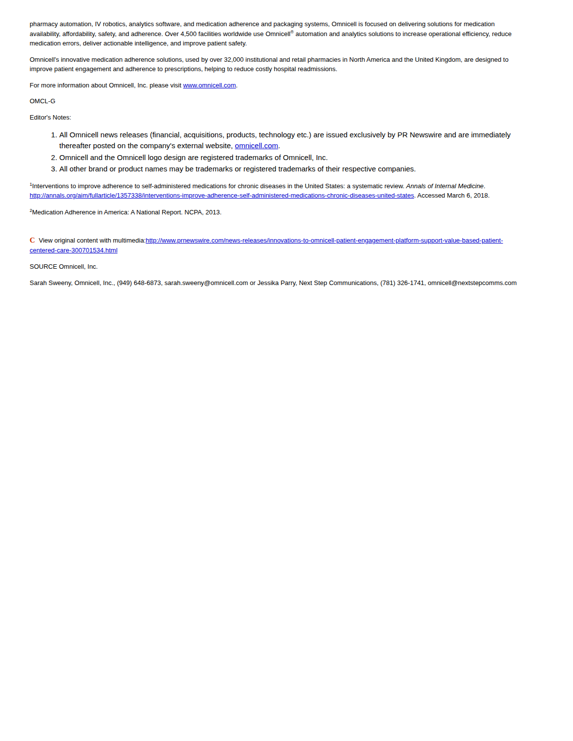pharmacy automation, IV robotics, analytics software, and medication adherence and packaging systems, Omnicell is focused on delivering solutions for medication availability, affordability, safety, and adherence. Over 4,500 facilities worldwide use Omnicell® automation and analytics solutions to increase operational efficiency, reduce medication errors, deliver actionable intelligence, and improve patient safety.
Omnicell's innovative medication adherence solutions, used by over 32,000 institutional and retail pharmacies in North America and the United Kingdom, are designed to improve patient engagement and adherence to prescriptions, helping to reduce costly hospital readmissions.
For more information about Omnicell, Inc. please visit www.omnicell.com.
OMCL-G
Editor's Notes:
All Omnicell news releases (financial, acquisitions, products, technology etc.) are issued exclusively by PR Newswire and are immediately thereafter posted on the company's external website, omnicell.com.
Omnicell and the Omnicell logo design are registered trademarks of Omnicell, Inc.
All other brand or product names may be trademarks or registered trademarks of their respective companies.
1Interventions to improve adherence to self-administered medications for chronic diseases in the United States: a systematic review. Annals of Internal Medicine. http://annals.org/aim/fullarticle/1357338/interventions-improve-adherence-self-administered-medications-chronic-diseases-united-states. Accessed March 6, 2018.
2Medication Adherence in America: A National Report. NCPA, 2013.
C View original content with multimedia:http://www.prnewswire.com/news-releases/innovations-to-omnicell-patient-engagement-platform-support-value-based-patient-centered-care-300701534.html
SOURCE Omnicell, Inc.
Sarah Sweeny, Omnicell, Inc., (949) 648-6873, sarah.sweeny@omnicell.com or Jessika Parry, Next Step Communications, (781) 326-1741, omnicell@nextstepcomms.com